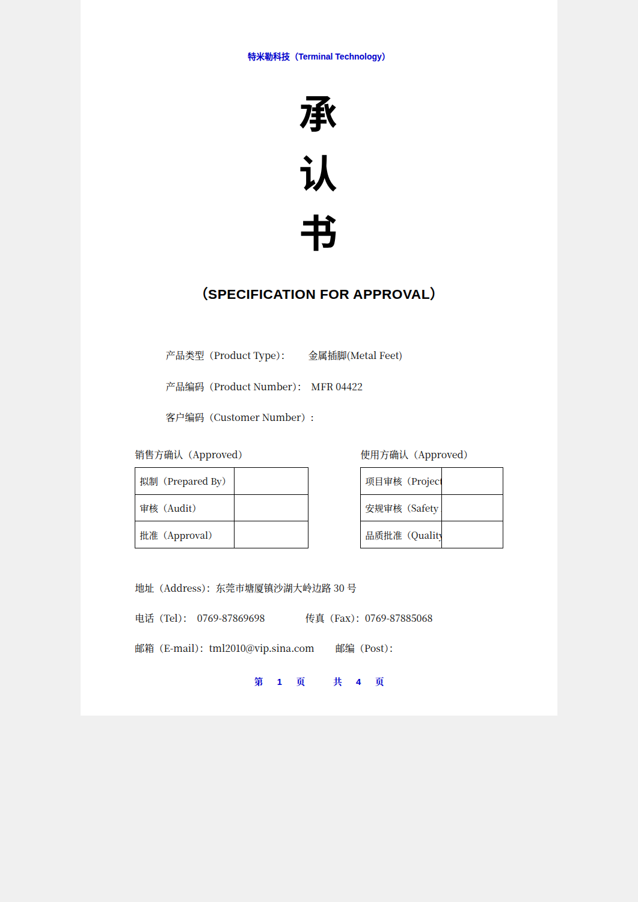特米勒科技（Terminal Technology）
承
认
书
（SPECIFICATION FOR APPROVAL）
产品类型（Product Type）： 金属插脚(Metal Feet)
产品编码（Product Number）： MFR 04422
客户编码（Customer Number）:
销售方确认（Approved）
| 拟制（Prepared By） | |
| 审核（Audit） | |
| 批准（Approval） | |
使用方确认（Approved）
| 项目审核（Project Audit） | |
| 安规审核（Safety Audit） | |
| 品质批准（Quality Approval） | |
地址（Address）：东莞市塘厦镇沙湖大岭边路 30 号
电话（Tel）： 0769-87869698 传真（Fax）：0769-87885068
邮箱（E-mail）：tml2010@vip.sina.com 邮编（Post）：
第 1 页 共 4 页